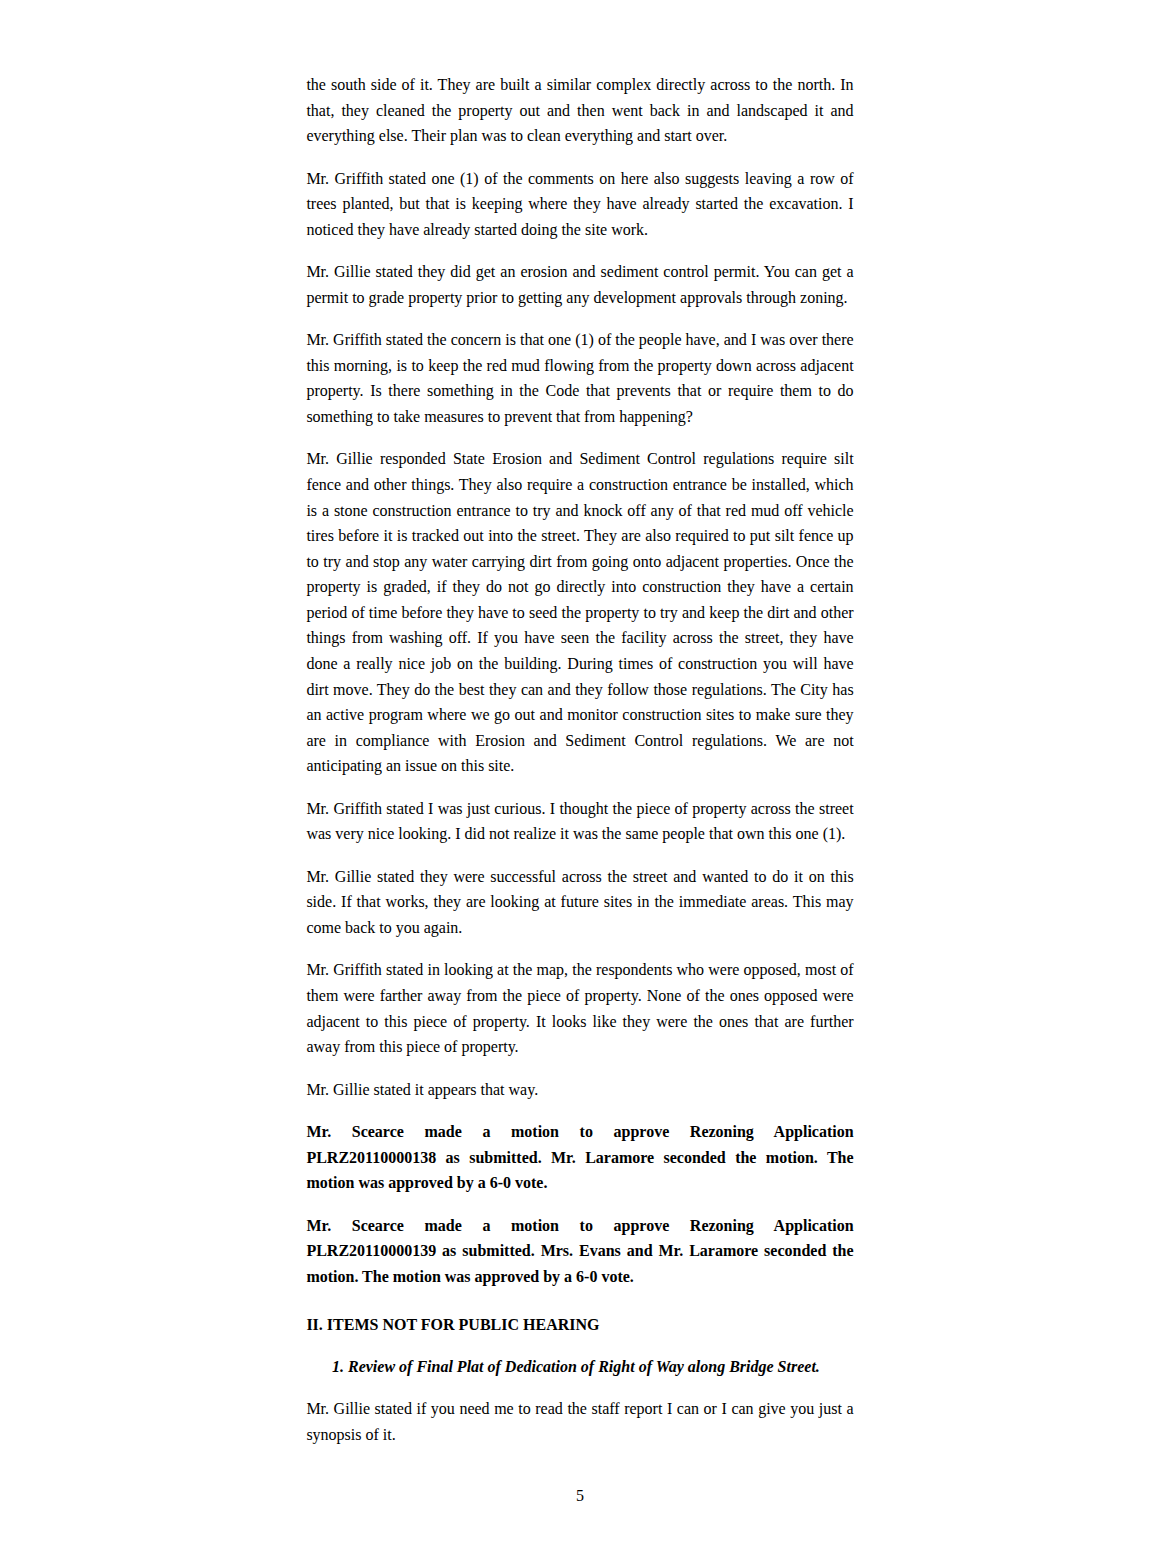the south side of it. They are built a similar complex directly across to the north. In that, they cleaned the property out and then went back in and landscaped it and everything else. Their plan was to clean everything and start over.
Mr. Griffith stated one (1) of the comments on here also suggests leaving a row of trees planted, but that is keeping where they have already started the excavation. I noticed they have already started doing the site work.
Mr. Gillie stated they did get an erosion and sediment control permit. You can get a permit to grade property prior to getting any development approvals through zoning.
Mr. Griffith stated the concern is that one (1) of the people have, and I was over there this morning, is to keep the red mud flowing from the property down across adjacent property. Is there something in the Code that prevents that or require them to do something to take measures to prevent that from happening?
Mr. Gillie responded State Erosion and Sediment Control regulations require silt fence and other things. They also require a construction entrance be installed, which is a stone construction entrance to try and knock off any of that red mud off vehicle tires before it is tracked out into the street. They are also required to put silt fence up to try and stop any water carrying dirt from going onto adjacent properties. Once the property is graded, if they do not go directly into construction they have a certain period of time before they have to seed the property to try and keep the dirt and other things from washing off. If you have seen the facility across the street, they have done a really nice job on the building. During times of construction you will have dirt move. They do the best they can and they follow those regulations. The City has an active program where we go out and monitor construction sites to make sure they are in compliance with Erosion and Sediment Control regulations. We are not anticipating an issue on this site.
Mr. Griffith stated I was just curious. I thought the piece of property across the street was very nice looking. I did not realize it was the same people that own this one (1).
Mr. Gillie stated they were successful across the street and wanted to do it on this side. If that works, they are looking at future sites in the immediate areas. This may come back to you again.
Mr. Griffith stated in looking at the map, the respondents who were opposed, most of them were farther away from the piece of property. None of the ones opposed were adjacent to this piece of property. It looks like they were the ones that are further away from this piece of property.
Mr. Gillie stated it appears that way.
Mr. Scearce made a motion to approve Rezoning Application PLRZ20110000138 as submitted. Mr. Laramore seconded the motion. The motion was approved by a 6-0 vote.
Mr. Scearce made a motion to approve Rezoning Application PLRZ20110000139 as submitted. Mrs. Evans and Mr. Laramore seconded the motion. The motion was approved by a 6-0 vote.
II. ITEMS NOT FOR PUBLIC HEARING
Review of Final Plat of Dedication of Right of Way along Bridge Street.
Mr. Gillie stated if you need me to read the staff report I can or I can give you just a synopsis of it.
5